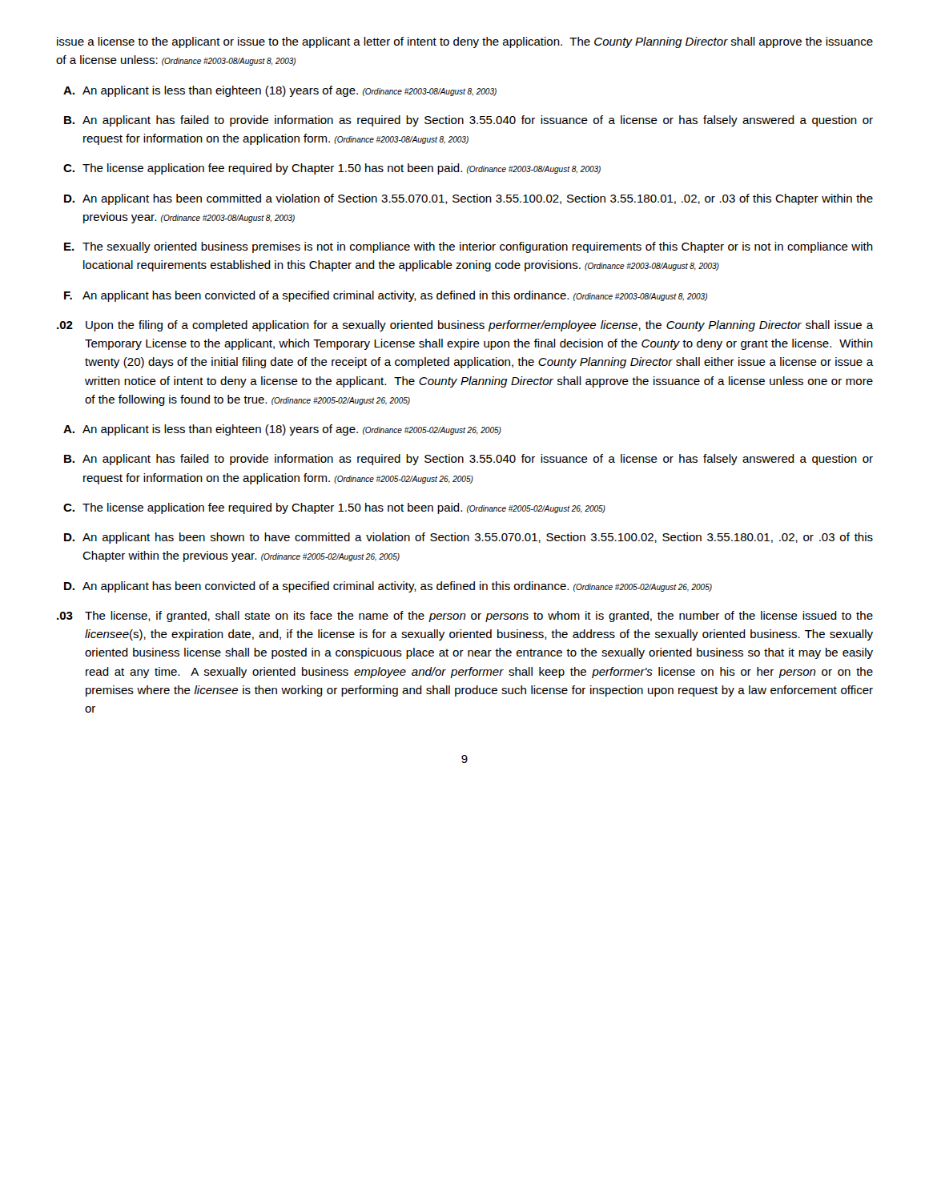issue a license to the applicant or issue to the applicant a letter of intent to deny the application. The County Planning Director shall approve the issuance of a license unless: (Ordinance #2003-08/August 8, 2003)
A. An applicant is less than eighteen (18) years of age. (Ordinance #2003-08/August 8, 2003)
B. An applicant has failed to provide information as required by Section 3.55.040 for issuance of a license or has falsely answered a question or request for information on the application form. (Ordinance #2003-08/August 8, 2003)
C. The license application fee required by Chapter 1.50 has not been paid. (Ordinance #2003-08/August 8, 2003)
D. An applicant has been committed a violation of Section 3.55.070.01, Section 3.55.100.02, Section 3.55.180.01, .02, or .03 of this Chapter within the previous year. (Ordinance #2003-08/August 8, 2003)
E. The sexually oriented business premises is not in compliance with the interior configuration requirements of this Chapter or is not in compliance with locational requirements established in this Chapter and the applicable zoning code provisions. (Ordinance #2003-08/August 8, 2003)
F. An applicant has been convicted of a specified criminal activity, as defined in this ordinance. (Ordinance #2003-08/August 8, 2003)
.02 Upon the filing of a completed application for a sexually oriented business performer/employee license, the County Planning Director shall issue a Temporary License to the applicant, which Temporary License shall expire upon the final decision of the County to deny or grant the license. Within twenty (20) days of the initial filing date of the receipt of a completed application, the County Planning Director shall either issue a license or issue a written notice of intent to deny a license to the applicant. The County Planning Director shall approve the issuance of a license unless one or more of the following is found to be true. (Ordinance #2005-02/August 26, 2005)
A. An applicant is less than eighteen (18) years of age. (Ordinance #2005-02/August 26, 2005)
B. An applicant has failed to provide information as required by Section 3.55.040 for issuance of a license or has falsely answered a question or request for information on the application form. (Ordinance #2005-02/August 26, 2005)
C. The license application fee required by Chapter 1.50 has not been paid. (Ordinance #2005-02/August 26, 2005)
D. An applicant has been shown to have committed a violation of Section 3.55.070.01, Section 3.55.100.02, Section 3.55.180.01, .02, or .03 of this Chapter within the previous year. (Ordinance #2005-02/August 26, 2005)
D. An applicant has been convicted of a specified criminal activity, as defined in this ordinance. (Ordinance #2005-02/August 26, 2005)
.03 The license, if granted, shall state on its face the name of the person or persons to whom it is granted, the number of the license issued to the licensee(s), the expiration date, and, if the license is for a sexually oriented business, the address of the sexually oriented business. The sexually oriented business license shall be posted in a conspicuous place at or near the entrance to the sexually oriented business so that it may be easily read at any time. A sexually oriented business employee and/or performer shall keep the performer's license on his or her person or on the premises where the licensee is then working or performing and shall produce such license for inspection upon request by a law enforcement officer or
9